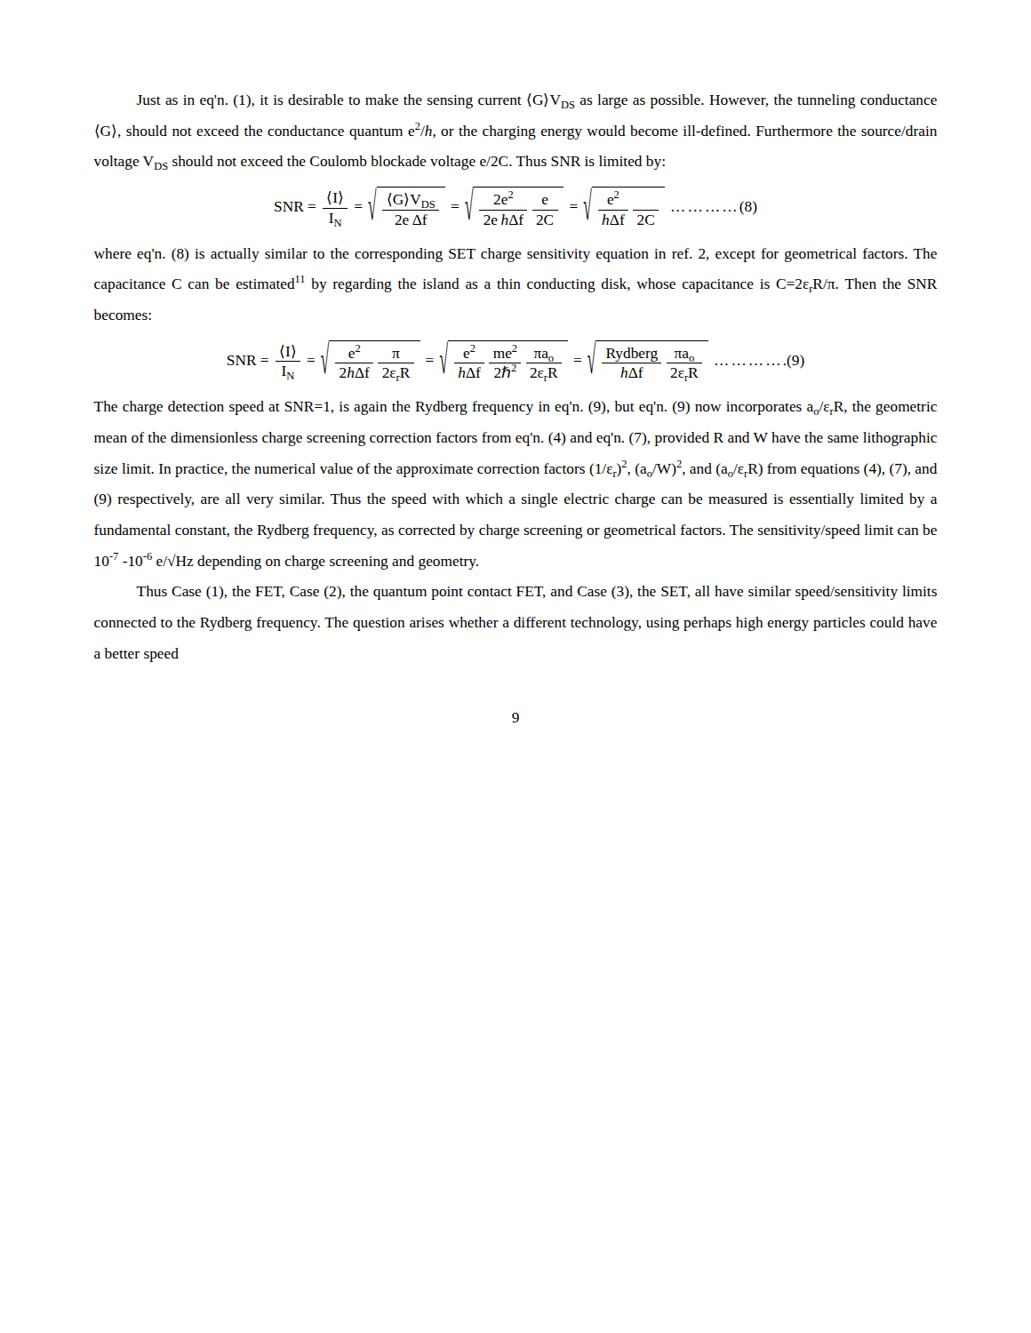Just as in eq'n. (1), it is desirable to make the sensing current ⟨G⟩VDS as large as possible. However, the tunneling conductance ⟨G⟩, should not exceed the conductance quantum e2/h, or the charging energy would become ill-defined. Furthermore the source/drain voltage VDS should not exceed the Coulomb blockade voltage e/2C. Thus SNR is limited by:
SNR = ⟨I⟩IN = ⟨G⟩VDS 2e Δf = 2e22e h Δf e 2C = e2 h Δf 2C …………(8)
where eq'n. (8) is actually similar to the corresponding SET charge sensitivity equation in ref. 2, except for geometrical factors. The capacitance C can be estimated11 by regarding the island as a thin conducting disk, whose capacitance is C=2εrR/π. Then the SNR becomes:
SNR = ⟨I⟩IN = e22h Δf π 2εrR = e2 h Δf me22ℏ2 πao 2εrR = Rydberg h Δf πao 2εrR ………….(9)
The charge detection speed at SNR=1, is again the Rydberg frequency in eq'n. (9), but eq'n. (9) now incorporates ao/εrR, the geometric mean of the dimensionless charge screening correction factors from eq'n. (4) and eq'n. (7), provided R and W have the same lithographic size limit. In practice, the numerical value of the approximate correction factors (1/εr)2, (ao/W)2, and (ao/εrR) from equations (4), (7), and (9) respectively, are all very similar. Thus the speed with which a single electric charge can be measured is essentially limited by a fundamental constant, the Rydberg frequency, as corrected by charge screening or geometrical factors. The sensitivity/speed limit can be 10-7 -10-6 e/√Hz depending on charge screening and geometry.
Thus Case (1), the FET, Case (2), the quantum point contact FET, and Case (3), the SET, all have similar speed/sensitivity limits connected to the Rydberg frequency. The question arises whether a different technology, using perhaps high energy particles could have a better speed
9